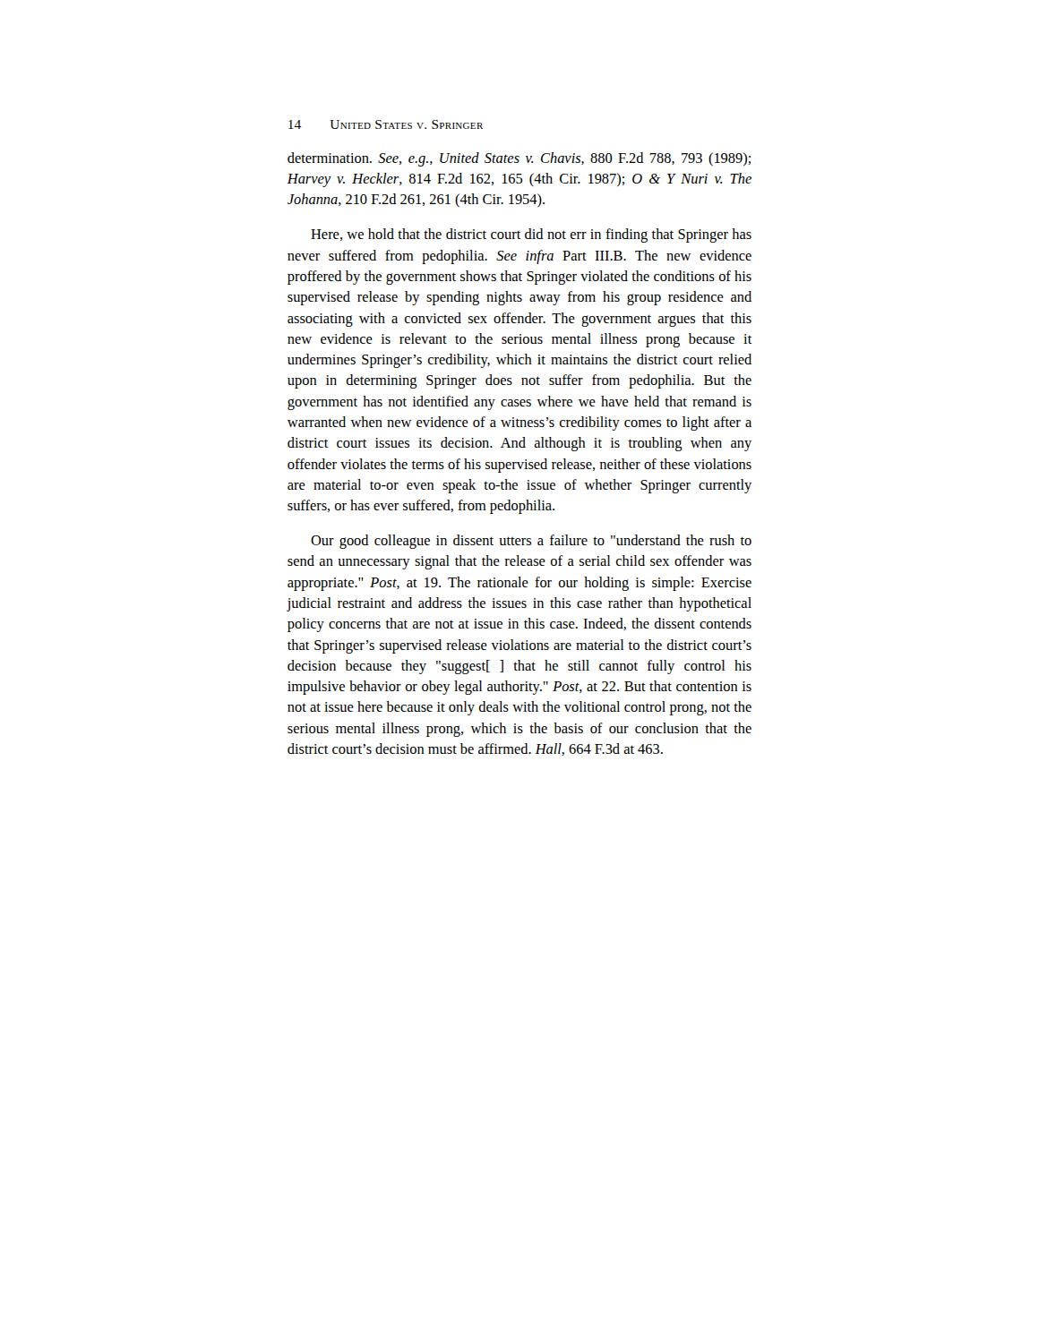14 United States v. Springer
determination. See, e.g., United States v. Chavis, 880 F.2d 788, 793 (1989); Harvey v. Heckler, 814 F.2d 162, 165 (4th Cir. 1987); O & Y Nuri v. The Johanna, 210 F.2d 261, 261 (4th Cir. 1954).
Here, we hold that the district court did not err in finding that Springer has never suffered from pedophilia. See infra Part III.B. The new evidence proffered by the government shows that Springer violated the conditions of his supervised release by spending nights away from his group residence and associating with a convicted sex offender. The government argues that this new evidence is relevant to the serious mental illness prong because it undermines Springer’s credibility, which it maintains the district court relied upon in determining Springer does not suffer from pedophilia. But the government has not identified any cases where we have held that remand is warranted when new evidence of a witness’s credibility comes to light after a district court issues its decision. And although it is troubling when any offender violates the terms of his supervised release, neither of these violations are material to-or even speak to-the issue of whether Springer currently suffers, or has ever suffered, from pedophilia.
Our good colleague in dissent utters a failure to "understand the rush to send an unnecessary signal that the release of a serial child sex offender was appropriate." Post, at 19. The rationale for our holding is simple: Exercise judicial restraint and address the issues in this case rather than hypothetical policy concerns that are not at issue in this case. Indeed, the dissent contends that Springer’s supervised release violations are material to the district court’s decision because they "suggest[ ] that he still cannot fully control his impulsive behavior or obey legal authority." Post, at 22. But that contention is not at issue here because it only deals with the volitional control prong, not the serious mental illness prong, which is the basis of our conclusion that the district court’s decision must be affirmed. Hall, 664 F.3d at 463.